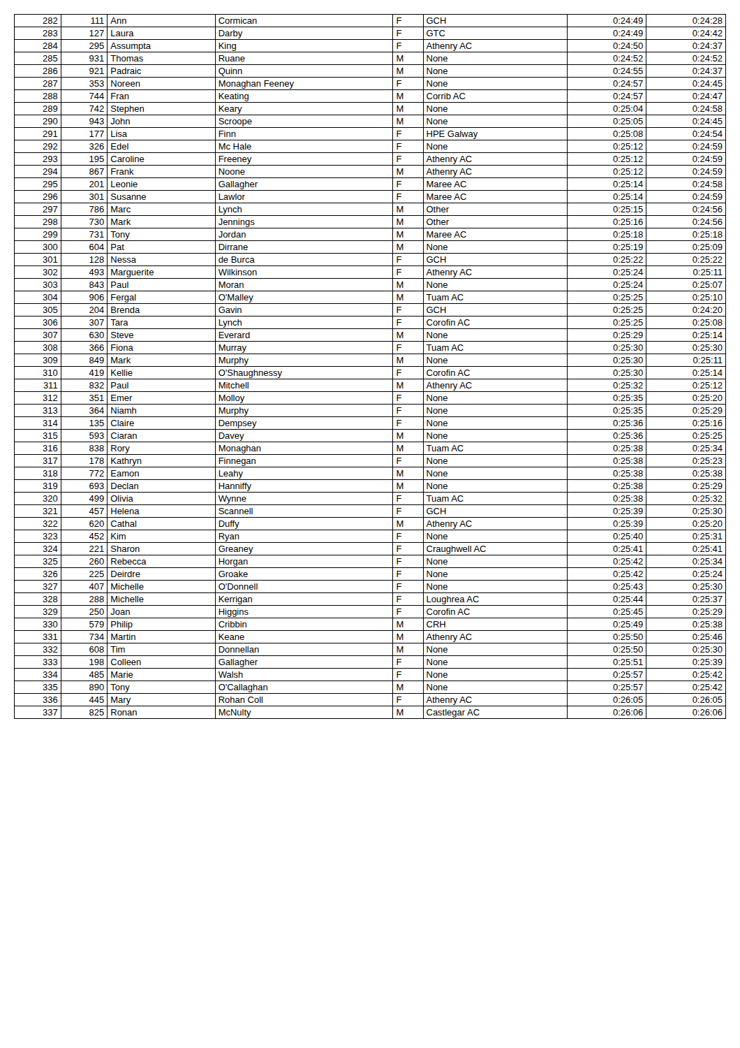| 282 | 111 | Ann | Cormican | F | GCH | 0:24:49 | 0:24:28 |
| 283 | 127 | Laura | Darby | F | GTC | 0:24:49 | 0:24:42 |
| 284 | 295 | Assumpta | King | F | Athenry AC | 0:24:50 | 0:24:37 |
| 285 | 931 | Thomas | Ruane | M | None | 0:24:52 | 0:24:52 |
| 286 | 921 | Padraic | Quinn | M | None | 0:24:55 | 0:24:37 |
| 287 | 353 | Noreen | Monaghan Feeney | F | None | 0:24:57 | 0:24:45 |
| 288 | 744 | Fran | Keating | M | Corrib AC | 0:24:57 | 0:24:47 |
| 289 | 742 | Stephen | Keary | M | None | 0:25:04 | 0:24:58 |
| 290 | 943 | John | Scroope | M | None | 0:25:05 | 0:24:45 |
| 291 | 177 | Lisa | Finn | F | HPE Galway | 0:25:08 | 0:24:54 |
| 292 | 326 | Edel | Mc Hale | F | None | 0:25:12 | 0:24:59 |
| 293 | 195 | Caroline | Freeney | F | Athenry AC | 0:25:12 | 0:24:59 |
| 294 | 867 | Frank | Noone | M | Athenry AC | 0:25:12 | 0:24:59 |
| 295 | 201 | Leonie | Gallagher | F | Maree AC | 0:25:14 | 0:24:58 |
| 296 | 301 | Susanne | Lawlor | F | Maree AC | 0:25:14 | 0:24:59 |
| 297 | 786 | Marc | Lynch | M | Other | 0:25:15 | 0:24:56 |
| 298 | 730 | Mark | Jennings | M | Other | 0:25:16 | 0:24:56 |
| 299 | 731 | Tony | Jordan | M | Maree AC | 0:25:18 | 0:25:18 |
| 300 | 604 | Pat | Dirrane | M | None | 0:25:19 | 0:25:09 |
| 301 | 128 | Nessa | de Burca | F | GCH | 0:25:22 | 0:25:22 |
| 302 | 493 | Marguerite | Wilkinson | F | Athenry AC | 0:25:24 | 0:25:11 |
| 303 | 843 | Paul | Moran | M | None | 0:25:24 | 0:25:07 |
| 304 | 906 | Fergal | O'Malley | M | Tuam AC | 0:25:25 | 0:25:10 |
| 305 | 204 | Brenda | Gavin | F | GCH | 0:25:25 | 0:24:20 |
| 306 | 307 | Tara | Lynch | F | Corofin AC | 0:25:25 | 0:25:08 |
| 307 | 630 | Steve | Everard | M | None | 0:25:29 | 0:25:14 |
| 308 | 366 | Fiona | Murray | F | Tuam AC | 0:25:30 | 0:25:30 |
| 309 | 849 | Mark | Murphy | M | None | 0:25:30 | 0:25:11 |
| 310 | 419 | Kellie | O'Shaughnessy | F | Corofin AC | 0:25:30 | 0:25:14 |
| 311 | 832 | Paul | Mitchell | M | Athenry AC | 0:25:32 | 0:25:12 |
| 312 | 351 | Emer | Molloy | F | None | 0:25:35 | 0:25:20 |
| 313 | 364 | Niamh | Murphy | F | None | 0:25:35 | 0:25:29 |
| 314 | 135 | Claire | Dempsey | F | None | 0:25:36 | 0:25:16 |
| 315 | 593 | Ciaran | Davey | M | None | 0:25:36 | 0:25:25 |
| 316 | 838 | Rory | Monaghan | M | Tuam AC | 0:25:38 | 0:25:34 |
| 317 | 178 | Kathryn | Finnegan | F | None | 0:25:38 | 0:25:23 |
| 318 | 772 | Eamon | Leahy | M | None | 0:25:38 | 0:25:38 |
| 319 | 693 | Declan | Hanniffy | M | None | 0:25:38 | 0:25:29 |
| 320 | 499 | Olivia | Wynne | F | Tuam AC | 0:25:38 | 0:25:32 |
| 321 | 457 | Helena | Scannell | F | GCH | 0:25:39 | 0:25:30 |
| 322 | 620 | Cathal | Duffy | M | Athenry AC | 0:25:39 | 0:25:20 |
| 323 | 452 | Kim | Ryan | F | None | 0:25:40 | 0:25:31 |
| 324 | 221 | Sharon | Greaney | F | Craughwell AC | 0:25:41 | 0:25:41 |
| 325 | 260 | Rebecca | Horgan | F | None | 0:25:42 | 0:25:34 |
| 326 | 225 | Deirdre | Groake | F | None | 0:25:42 | 0:25:24 |
| 327 | 407 | Michelle | O'Donnell | F | None | 0:25:43 | 0:25:30 |
| 328 | 288 | Michelle | Kerrigan | F | Loughrea AC | 0:25:44 | 0:25:37 |
| 329 | 250 | Joan | Higgins | F | Corofin AC | 0:25:45 | 0:25:29 |
| 330 | 579 | Philip | Cribbin | M | CRH | 0:25:49 | 0:25:38 |
| 331 | 734 | Martin | Keane | M | Athenry AC | 0:25:50 | 0:25:46 |
| 332 | 608 | Tim | Donnellan | M | None | 0:25:50 | 0:25:30 |
| 333 | 198 | Colleen | Gallagher | F | None | 0:25:51 | 0:25:39 |
| 334 | 485 | Marie | Walsh | F | None | 0:25:57 | 0:25:42 |
| 335 | 890 | Tony | O'Callaghan | M | None | 0:25:57 | 0:25:42 |
| 336 | 445 | Mary | Rohan Coll | F | Athenry AC | 0:26:05 | 0:26:05 |
| 337 | 825 | Ronan | McNulty | M | Castlegar AC | 0:26:06 | 0:26:06 |